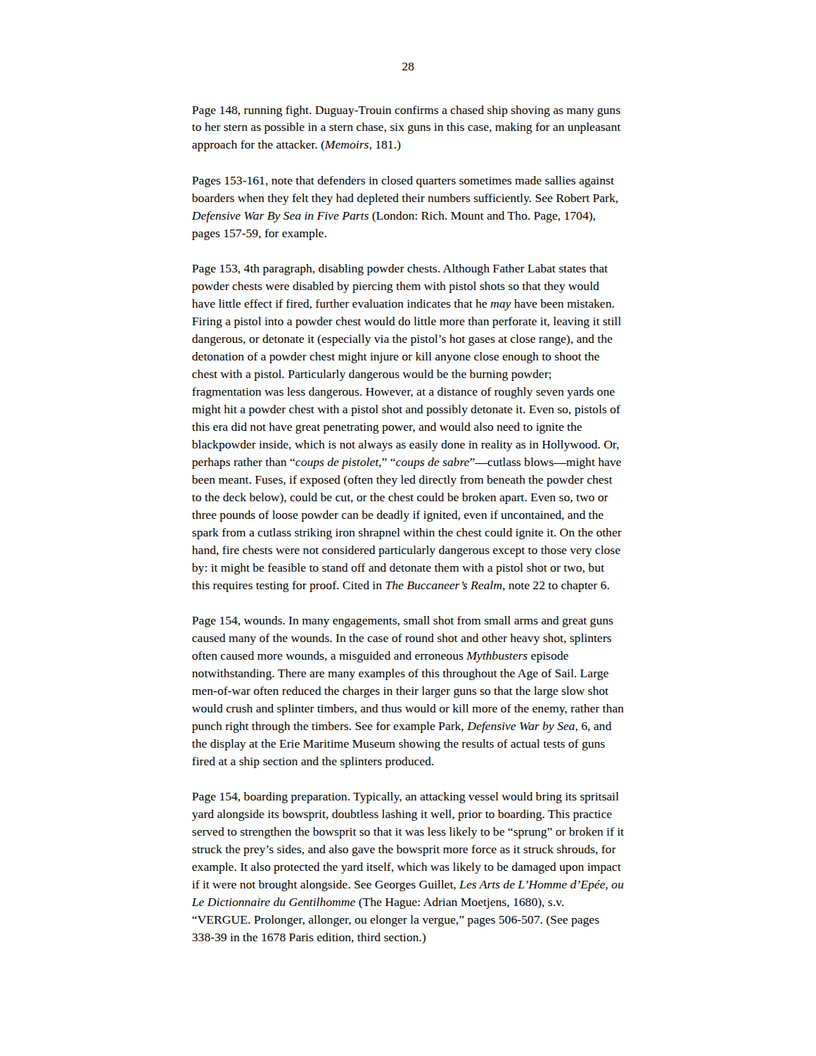28
Page 148, running fight. Duguay-Trouin confirms a chased ship shoving as many guns to her stern as possible in a stern chase, six guns in this case, making for an unpleasant approach for the attacker. (Memoirs, 181.)
Pages 153-161, note that defenders in closed quarters sometimes made sallies against boarders when they felt they had depleted their numbers sufficiently. See Robert Park, Defensive War By Sea in Five Parts (London: Rich. Mount and Tho. Page, 1704), pages 157-59, for example.
Page 153, 4th paragraph, disabling powder chests. Although Father Labat states that powder chests were disabled by piercing them with pistol shots so that they would have little effect if fired, further evaluation indicates that he may have been mistaken. Firing a pistol into a powder chest would do little more than perforate it, leaving it still dangerous, or detonate it (especially via the pistol’s hot gases at close range), and the detonation of a powder chest might injure or kill anyone close enough to shoot the chest with a pistol. Particularly dangerous would be the burning powder; fragmentation was less dangerous. However, at a distance of roughly seven yards one might hit a powder chest with a pistol shot and possibly detonate it. Even so, pistols of this era did not have great penetrating power, and would also need to ignite the blackpowder inside, which is not always as easily done in reality as in Hollywood. Or, perhaps rather than “coups de pistolet,” “coups de sabre”—cutlass blows—might have been meant. Fuses, if exposed (often they led directly from beneath the powder chest to the deck below), could be cut, or the chest could be broken apart. Even so, two or three pounds of loose powder can be deadly if ignited, even if uncontained, and the spark from a cutlass striking iron shrapnel within the chest could ignite it. On the other hand, fire chests were not considered particularly dangerous except to those very close by: it might be feasible to stand off and detonate them with a pistol shot or two, but this requires testing for proof. Cited in The Buccaneer’s Realm, note 22 to chapter 6.
Page 154, wounds. In many engagements, small shot from small arms and great guns caused many of the wounds. In the case of round shot and other heavy shot, splinters often caused more wounds, a misguided and erroneous Mythbusters episode notwithstanding. There are many examples of this throughout the Age of Sail. Large men-of-war often reduced the charges in their larger guns so that the large slow shot would crush and splinter timbers, and thus would or kill more of the enemy, rather than punch right through the timbers. See for example Park, Defensive War by Sea, 6, and the display at the Erie Maritime Museum showing the results of actual tests of guns fired at a ship section and the splinters produced.
Page 154, boarding preparation. Typically, an attacking vessel would bring its spritsail yard alongside its bowsprit, doubtless lashing it well, prior to boarding. This practice served to strengthen the bowsprit so that it was less likely to be “sprung” or broken if it struck the prey’s sides, and also gave the bowsprit more force as it struck shrouds, for example. It also protected the yard itself, which was likely to be damaged upon impact if it were not brought alongside. See Georges Guillet, Les Arts de L’Homme d’Epée, ou Le Dictionnaire du Gentilhomme (The Hague: Adrian Moetjens, 1680), s.v. “VERGUE. Prolonger, allonger, ou elonger la vergue,” pages 506-507. (See pages 338-39 in the 1678 Paris edition, third section.)